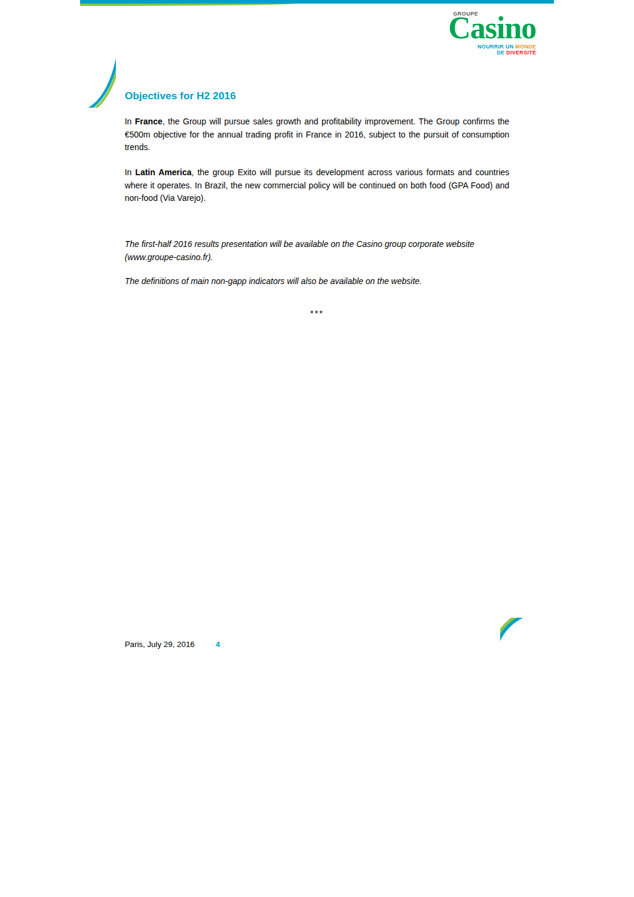GROUPE
Casino
NOURRIR UN MONDE
DE DIVERSITÉ
Objectives for H2 2016
In France, the Group will pursue sales growth and profitability improvement. The Group confirms the €500m objective for the annual trading profit in France in 2016, subject to the pursuit of consumption trends.
In Latin America, the group Exito will pursue its development across various formats and countries where it operates. In Brazil, the new commercial policy will be continued on both food (GPA Food) and non-food (Via Varejo).
The first-half 2016 results presentation will be available on the Casino group corporate website (www.groupe-casino.fr).
The definitions of main non-gapp indicators will also be available on the website.
***
Paris, July 29, 20164